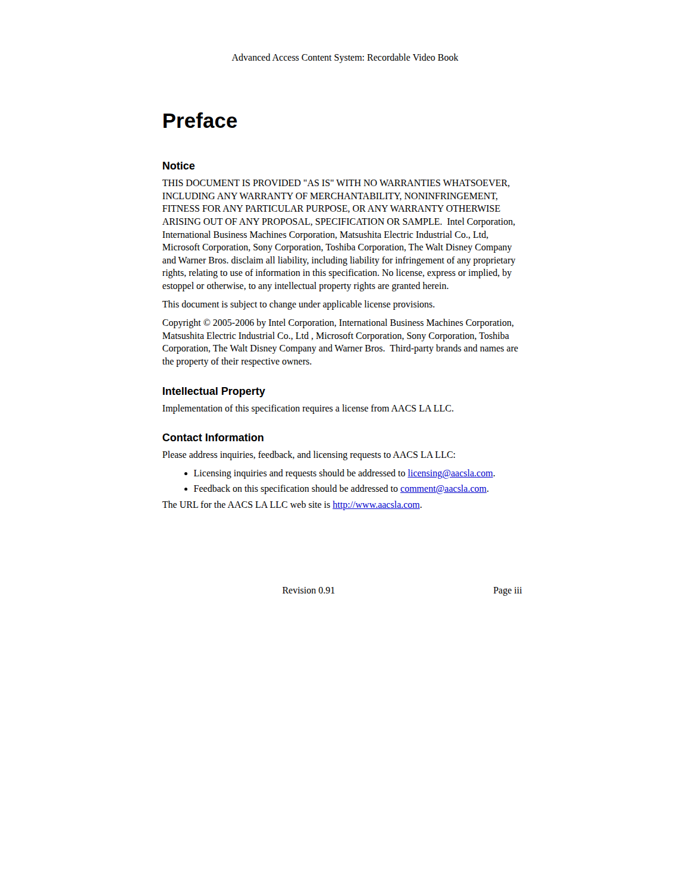Advanced Access Content System: Recordable Video Book
Preface
Notice
THIS DOCUMENT IS PROVIDED "AS IS" WITH NO WARRANTIES WHATSOEVER, INCLUDING ANY WARRANTY OF MERCHANTABILITY, NONINFRINGEMENT, FITNESS FOR ANY PARTICULAR PURPOSE, OR ANY WARRANTY OTHERWISE ARISING OUT OF ANY PROPOSAL, SPECIFICATION OR SAMPLE. Intel Corporation, International Business Machines Corporation, Matsushita Electric Industrial Co., Ltd, Microsoft Corporation, Sony Corporation, Toshiba Corporation, The Walt Disney Company and Warner Bros. disclaim all liability, including liability for infringement of any proprietary rights, relating to use of information in this specification. No license, express or implied, by estoppel or otherwise, to any intellectual property rights are granted herein.
This document is subject to change under applicable license provisions.
Copyright © 2005-2006 by Intel Corporation, International Business Machines Corporation, Matsushita Electric Industrial Co., Ltd , Microsoft Corporation, Sony Corporation, Toshiba Corporation, The Walt Disney Company and Warner Bros. Third-party brands and names are the property of their respective owners.
Intellectual Property
Implementation of this specification requires a license from AACS LA LLC.
Contact Information
Please address inquiries, feedback, and licensing requests to AACS LA LLC:
Licensing inquiries and requests should be addressed to licensing@aacsla.com.
Feedback on this specification should be addressed to comment@aacsla.com.
The URL for the AACS LA LLC web site is http://www.aacsla.com.
Revision 0.91 Page iii